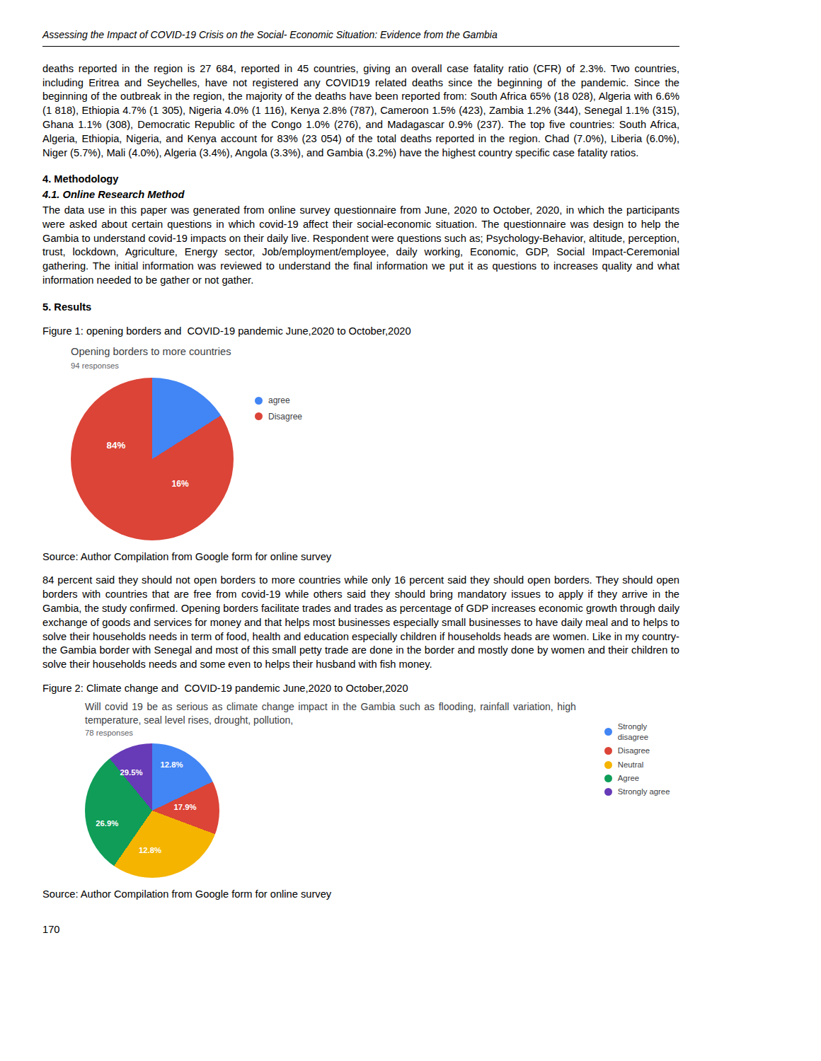Assessing the Impact of COVID-19 Crisis on the Social- Economic Situation: Evidence from the Gambia
deaths reported in the region is 27 684, reported in 45 countries, giving an overall case fatality ratio (CFR) of 2.3%. Two countries, including Eritrea and Seychelles, have not registered any COVID19 related deaths since the beginning of the pandemic. Since the beginning of the outbreak in the region, the majority of the deaths have been reported from: South Africa 65% (18 028), Algeria with 6.6% (1 818), Ethiopia 4.7% (1 305), Nigeria 4.0% (1 116), Kenya 2.8% (787), Cameroon 1.5% (423), Zambia 1.2% (344), Senegal 1.1% (315), Ghana 1.1% (308), Democratic Republic of the Congo 1.0% (276), and Madagascar 0.9% (237). The top five countries: South Africa, Algeria, Ethiopia, Nigeria, and Kenya account for 83% (23 054) of the total deaths reported in the region. Chad (7.0%), Liberia (6.0%), Niger (5.7%), Mali (4.0%), Algeria (3.4%), Angola (3.3%), and Gambia (3.2%) have the highest country specific case fatality ratios.
4. Methodology
4.1. Online Research Method
The data use in this paper was generated from online survey questionnaire from June, 2020 to October, 2020, in which the participants were asked about certain questions in which covid-19 affect their social-economic situation. The questionnaire was design to help the Gambia to understand covid-19 impacts on their daily live. Respondent were questions such as; Psychology-Behavior, altitude, perception, trust, lockdown, Agriculture, Energy sector, Job/employment/employee, daily working, Economic, GDP, Social Impact-Ceremonial gathering. The initial information was reviewed to understand the final information we put it as questions to increases quality and what information needed to be gather or not gather.
5. Results
Figure 1: opening borders and COVID-19 pandemic June,2020 to October,2020
Opening borders to more countries
94 responses
84% 16%
agree
Disagree
Source: Author Compilation from Google form for online survey
84 percent said they should not open borders to more countries while only 16 percent said they should open borders. They should open borders with countries that are free from covid-19 while others said they should bring mandatory issues to apply if they arrive in the Gambia, the study confirmed. Opening borders facilitate trades and trades as percentage of GDP increases economic growth through daily exchange of goods and services for money and that helps most businesses especially small businesses to have daily meal and to helps to solve their households needs in term of food, health and education especially children if households heads are women. Like in my country-the Gambia border with Senegal and most of this small petty trade are done in the border and mostly done by women and their children to solve their households needs and some even to helps their husband with fish money.
Figure 2: Climate change and COVID-19 pandemic June,2020 to October,2020
Will covid 19 be as serious as climate change impact in the Gambia such as flooding, rainfall variation, high temperature, seal level rises, drought, pollution,
78 responses
17.9% 12.8% 26.9% 29.5% 12.8%
Strongly disagree
Disagree
Neutral
Agree
Strongly agree
Source: Author Compilation from Google form for online survey
170